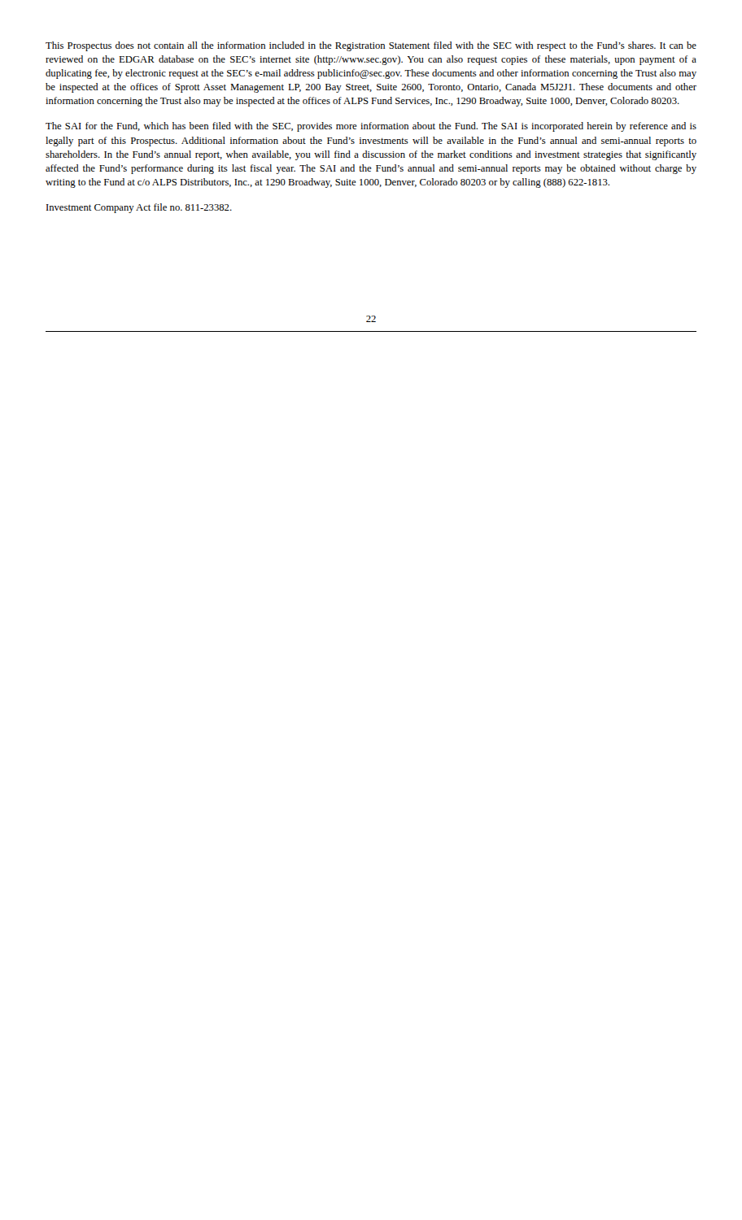This Prospectus does not contain all the information included in the Registration Statement filed with the SEC with respect to the Fund’s shares. It can be reviewed on the EDGAR database on the SEC’s internet site (http://www.sec.gov). You can also request copies of these materials, upon payment of a duplicating fee, by electronic request at the SEC’s e-mail address publicinfo@sec.gov. These documents and other information concerning the Trust also may be inspected at the offices of Sprott Asset Management LP, 200 Bay Street, Suite 2600, Toronto, Ontario, Canada M5J2J1. These documents and other information concerning the Trust also may be inspected at the offices of ALPS Fund Services, Inc., 1290 Broadway, Suite 1000, Denver, Colorado 80203.
The SAI for the Fund, which has been filed with the SEC, provides more information about the Fund. The SAI is incorporated herein by reference and is legally part of this Prospectus. Additional information about the Fund’s investments will be available in the Fund’s annual and semi-annual reports to shareholders. In the Fund’s annual report, when available, you will find a discussion of the market conditions and investment strategies that significantly affected the Fund’s performance during its last fiscal year. The SAI and the Fund’s annual and semi-annual reports may be obtained without charge by writing to the Fund at c/o ALPS Distributors, Inc., at 1290 Broadway, Suite 1000, Denver, Colorado 80203 or by calling (888) 622-1813.
Investment Company Act file no. 811-23382.
22